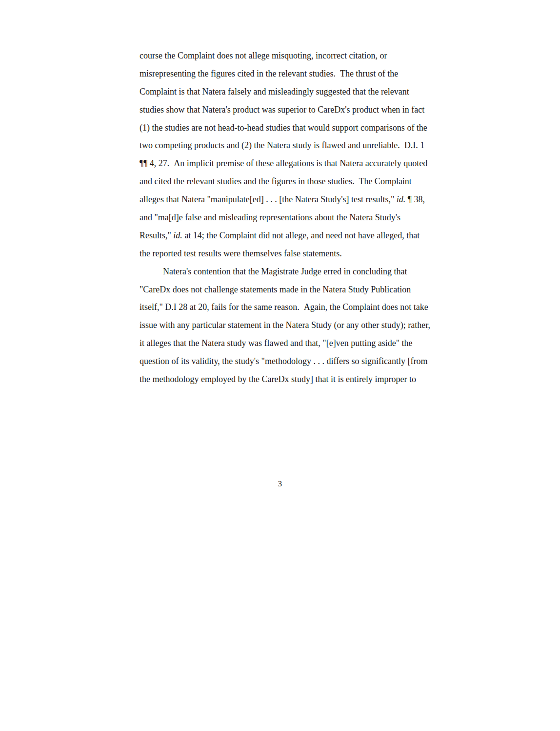course the Complaint does not allege misquoting, incorrect citation, or misrepresenting the figures cited in the relevant studies. The thrust of the Complaint is that Natera falsely and misleadingly suggested that the relevant studies show that Natera's product was superior to CareDx's product when in fact (1) the studies are not head-to-head studies that would support comparisons of the two competing products and (2) the Natera study is flawed and unreliable. D.I. 1 ¶¶ 4, 27. An implicit premise of these allegations is that Natera accurately quoted and cited the relevant studies and the figures in those studies. The Complaint alleges that Natera "manipulate[ed] . . . [the Natera Study's] test results," id. ¶ 38, and "ma[d]e false and misleading representations about the Natera Study's Results," id. at 14; the Complaint did not allege, and need not have alleged, that the reported test results were themselves false statements.
Natera's contention that the Magistrate Judge erred in concluding that "CareDx does not challenge statements made in the Natera Study Publication itself," D.I 28 at 20, fails for the same reason. Again, the Complaint does not take issue with any particular statement in the Natera Study (or any other study); rather, it alleges that the Natera study was flawed and that, "[e]ven putting aside" the question of its validity, the study's "methodology . . . differs so significantly [from the methodology employed by the CareDx study] that it is entirely improper to
3